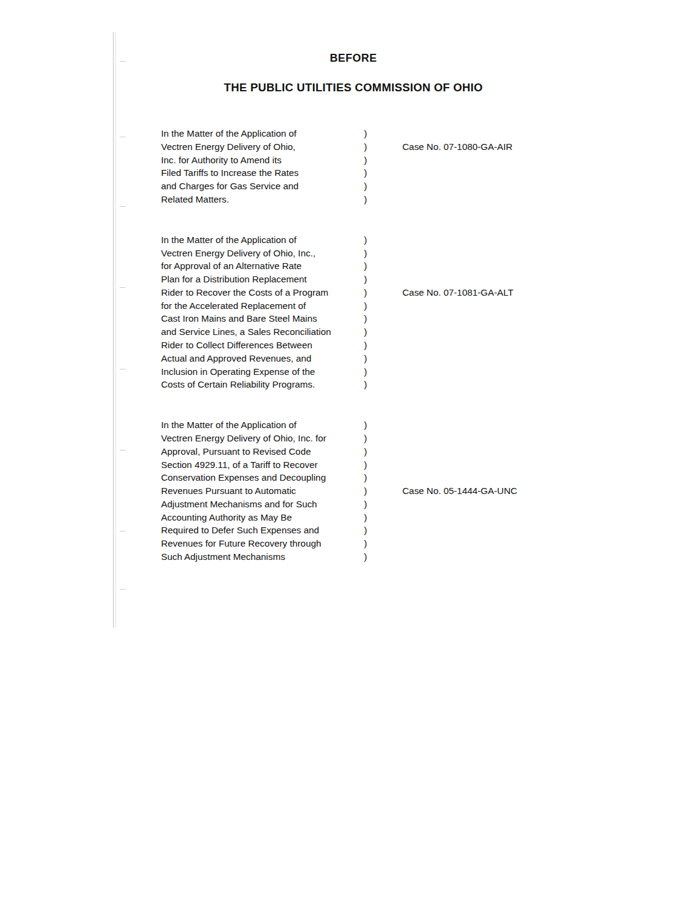BEFORE
THE PUBLIC UTILITIES COMMISSION OF OHIO
| In the Matter of the Application of Vectren Energy Delivery of Ohio, Inc. for Authority to Amend its Filed Tariffs to Increase the Rates and Charges for Gas Service and Related Matters. | ) ) ) ) ) ) | Case No. 07-1080-GA-AIR |
| In the Matter of the Application of Vectren Energy Delivery of Ohio, Inc., for Approval of an Alternative Rate Plan for a Distribution Replacement Rider to Recover the Costs of a Program for the Accelerated Replacement of Cast Iron Mains and Bare Steel Mains and Service Lines, a Sales Reconciliation Rider to Collect Differences Between Actual and Approved Revenues, and Inclusion in Operating Expense of the Costs of Certain Reliability Programs. | ) ) ) ) ) ) ) ) ) ) ) ) | Case No. 07-1081-GA-ALT |
| In the Matter of the Application of Vectren Energy Delivery of Ohio, Inc. for Approval, Pursuant to Revised Code Section 4929.11, of a Tariff to Recover Conservation Expenses and Decoupling Revenues Pursuant to Automatic Adjustment Mechanisms and for Such Accounting Authority as May Be Required to Defer Such Expenses and Revenues for Future Recovery through Such Adjustment Mechanisms | ) ) ) ) ) ) ) ) ) ) ) | Case No. 05-1444-GA-UNC |